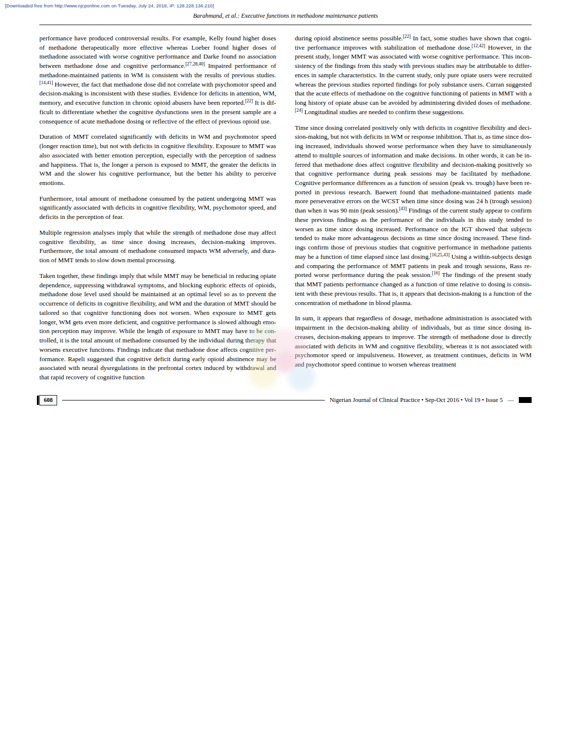[Downloaded free from http://www.njcponline.com on Tuesday, July 24, 2018, IP: 128.228.136.210]
Barahmand, et al.: Executive functions in methadone maintenance patients
performance have produced controversial results. For example, Kelly found higher doses of methadone therapeutically more effective whereas Loeber found higher doses of methadone associated with worse cognitive performance and Darke found no association between methadone dose and cognitive performance.[27,28,40] Impaired performance of methadone-maintained patients in WM is consistent with the results of previous studies.[14,41] However, the fact that methadone dose did not correlate with psychomotor speed and decision-making is inconsistent with these studies. Evidence for deficits in attention, WM, memory, and executive function in chronic opioid abusers have been reported.[22] It is difficult to differentiate whether the cognitive dysfunctions seen in the present sample are a consequence of acute methadone dosing or reflective of the effect of previous opioid use.
Duration of MMT correlated significantly with deficits in WM and psychomotor speed (longer reaction time), but not with deficits in cognitive flexibility. Exposure to MMT was also associated with better emotion perception, especially with the perception of sadness and happiness. That is, the longer a person is exposed to MMT, the greater the deficits in WM and the slower his cognitive performance, but the better his ability to perceive emotions.
Furthermore, total amount of methadone consumed by the patient undergoing MMT was significantly associated with deficits in cognitive flexibility, WM, psychomotor speed, and deficits in the perception of fear.
Multiple regression analyses imply that while the strength of methadone dose may affect cognitive flexibility, as time since dosing increases, decision-making improves. Furthermore, the total amount of methadone consumed impacts WM adversely, and duration of MMT tends to slow down mental processing.
Taken together, these findings imply that while MMT may be beneficial in reducing opiate dependence, suppressing withdrawal symptoms, and blocking euphoric effects of opioids, methadone dose level used should be maintained at an optimal level so as to prevent the occurrence of deficits in cognitive flexibility, and WM and the duration of MMT should be tailored so that cognitive functioning does not worsen. When exposure to MMT gets longer, WM gets even more deficient, and cognitive performance is slowed although emotion perception may improve. While the length of exposure to MMT may have to be controlled, it is the total amount of methadone consumed by the individual during therapy that worsens executive functions. Findings indicate that methadone dose affects cognitive performance. Rapeli suggested that cognitive deficit during early opioid abstinence may be associated with neural dysregulations in the prefrontal cortex induced by withdrawal and that rapid recovery of cognitive function
during opioid abstinence seems possible.[22] In fact, some studies have shown that cognitive performance improves with stabilization of methadone dose.[12,42] However, in the present study, longer MMT was associated with worse cognitive performance. This inconsistency of the findings from this study with previous studies may be attributable to differences in sample characteristics. In the current study, only pure opiate users were recruited whereas the previous studies reported findings for poly substance users. Curran suggested that the acute effects of methadone on the cognitive functioning of patients in MMT with a long history of opiate abuse can be avoided by administering divided doses of methadone.[24] Longitudinal studies are needed to confirm these suggestions.
Time since dosing correlated positively only with deficits in cognitive flexibility and decision-making, but not with deficits in WM or response inhibition. That is, as time since dosing increased, individuals showed worse performance when they have to simultaneously attend to multiple sources of information and make decisions. In other words, it can be inferred that methadone does affect cognitive flexibility and decision-making positively so that cognitive performance during peak sessions may be facilitated by methadone. Cognitive performance differences as a function of session (peak vs. trough) have been reported in previous research. Baewert found that methadone-maintained patients made more perseverative errors on the WCST when time since dosing was 24 h (trough session) than when it was 90 min (peak session).[43] Findings of the current study appear to confirm these previous findings as the performance of the individuals in this study tended to worsen as time since dosing increased. Performance on the IGT showed that subjects tended to make more advantageous decisions as time since dosing increased. These findings confirm those of previous studies that cognitive performance in methadone patients may be a function of time elapsed since last dosing.[16,25,43] Using a within-subjects design and comparing the performance of MMT patients in peak and trough sessions, Rass reported worse performance during the peak session.[16] The findings of the present study that MMT patients performance changed as a function of time relative to dosing is consistent with these previous results. That is, it appears that decision-making is a function of the concentration of methadone in blood plasma.
In sum, it appears that regardless of dosage, methadone administration is associated with impairment in the decision-making ability of individuals, but as time since dosing increases, decision-making appears to improve. The strength of methadone dose is directly associated with deficits in WM and cognitive flexibility, whereas it is not associated with psychomotor speed or impulsiveness. However, as treatment continues, deficits in WM and psychomotor speed continue to worsen whereas treatment
608 Nigerian Journal of Clinical Practice • Sep-Oct 2016 • Vol 19 • Issue 5 —